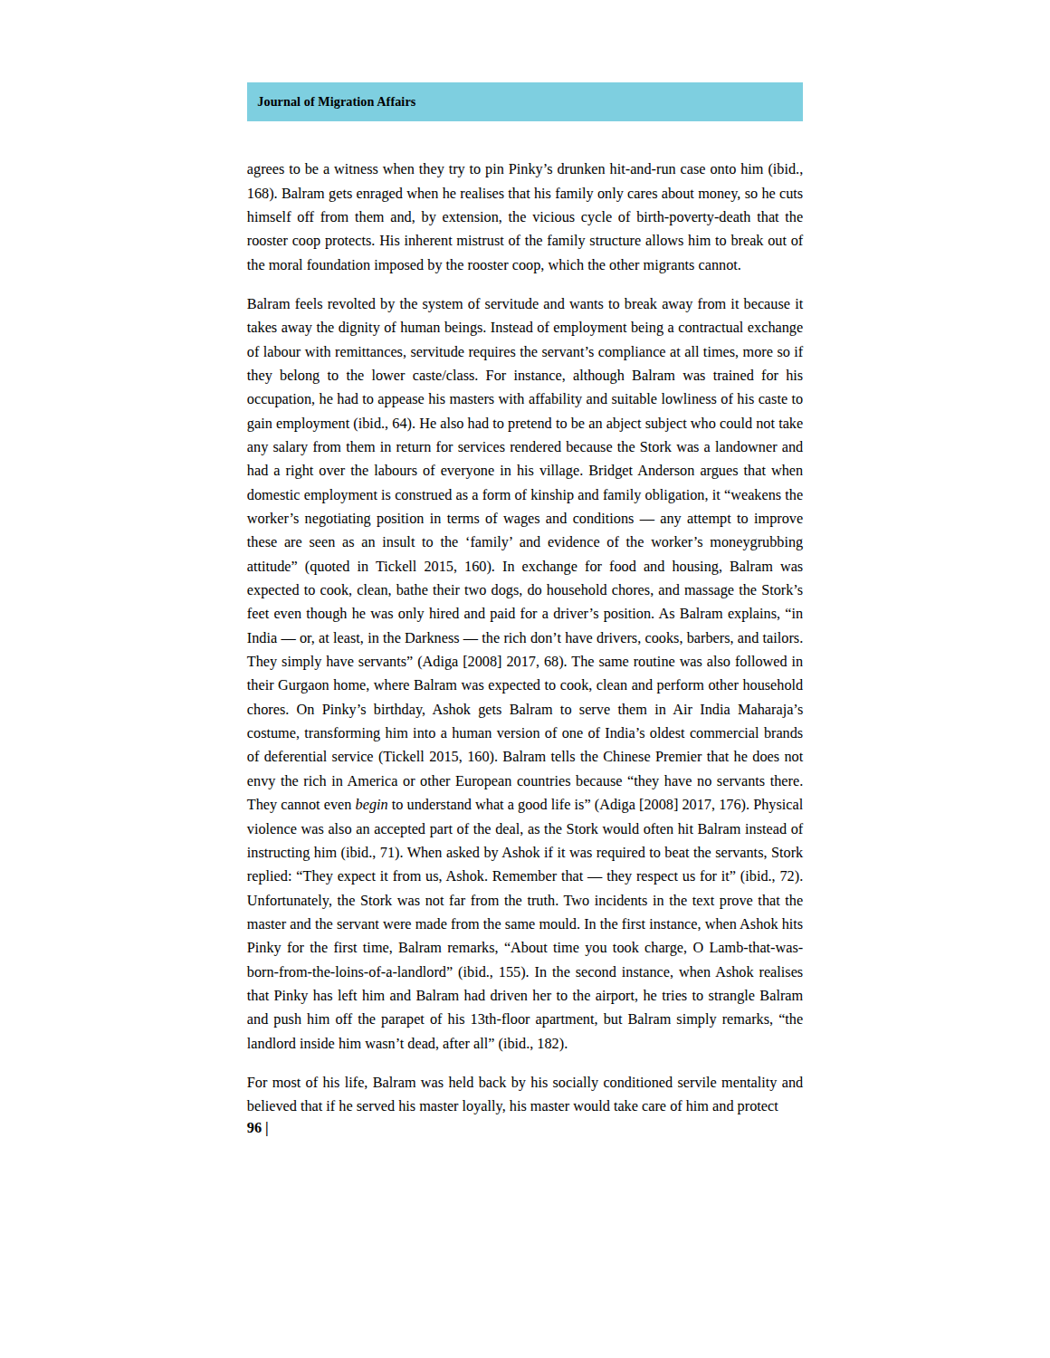Journal of Migration Affairs
agrees to be a witness when they try to pin Pinky’s drunken hit-and-run case onto him (ibid., 168). Balram gets enraged when he realises that his family only cares about money, so he cuts himself off from them and, by extension, the vicious cycle of birth-poverty-death that the rooster coop protects. His inherent mistrust of the family structure allows him to break out of the moral foundation imposed by the rooster coop, which the other migrants cannot.
Balram feels revolted by the system of servitude and wants to break away from it because it takes away the dignity of human beings. Instead of employment being a contractual exchange of labour with remittances, servitude requires the servant’s compliance at all times, more so if they belong to the lower caste/class. For instance, although Balram was trained for his occupation, he had to appease his masters with affability and suitable lowliness of his caste to gain employment (ibid., 64). He also had to pretend to be an abject subject who could not take any salary from them in return for services rendered because the Stork was a landowner and had a right over the labours of everyone in his village. Bridget Anderson argues that when domestic employment is construed as a form of kinship and family obligation, it “weakens the worker’s negotiating position in terms of wages and conditions — any attempt to improve these are seen as an insult to the ‘family’ and evidence of the worker’s moneygrubbing attitude” (quoted in Tickell 2015, 160). In exchange for food and housing, Balram was expected to cook, clean, bathe their two dogs, do household chores, and massage the Stork’s feet even though he was only hired and paid for a driver’s position. As Balram explains, “in India — or, at least, in the Darkness — the rich don’t have drivers, cooks, barbers, and tailors. They simply have servants” (Adiga [2008] 2017, 68). The same routine was also followed in their Gurgaon home, where Balram was expected to cook, clean and perform other household chores. On Pinky’s birthday, Ashok gets Balram to serve them in Air India Maharaja’s costume, transforming him into a human version of one of India’s oldest commercial brands of deferential service (Tickell 2015, 160). Balram tells the Chinese Premier that he does not envy the rich in America or other European countries because “they have no servants there. They cannot even begin to understand what a good life is” (Adiga [2008] 2017, 176). Physical violence was also an accepted part of the deal, as the Stork would often hit Balram instead of instructing him (ibid., 71). When asked by Ashok if it was required to beat the servants, Stork replied: “They expect it from us, Ashok. Remember that — they respect us for it” (ibid., 72). Unfortunately, the Stork was not far from the truth. Two incidents in the text prove that the master and the servant were made from the same mould. In the first instance, when Ashok hits Pinky for the first time, Balram remarks, “About time you took charge, O Lamb-that-was-born-from-the-loins-of-a-landlord” (ibid., 155). In the second instance, when Ashok realises that Pinky has left him and Balram had driven her to the airport, he tries to strangle Balram and push him off the parapet of his 13th-floor apartment, but Balram simply remarks, “the landlord inside him wasn’t dead, after all” (ibid., 182).
For most of his life, Balram was held back by his socially conditioned servile mentality and believed that if he served his master loyally, his master would take care of him and protect
96 |